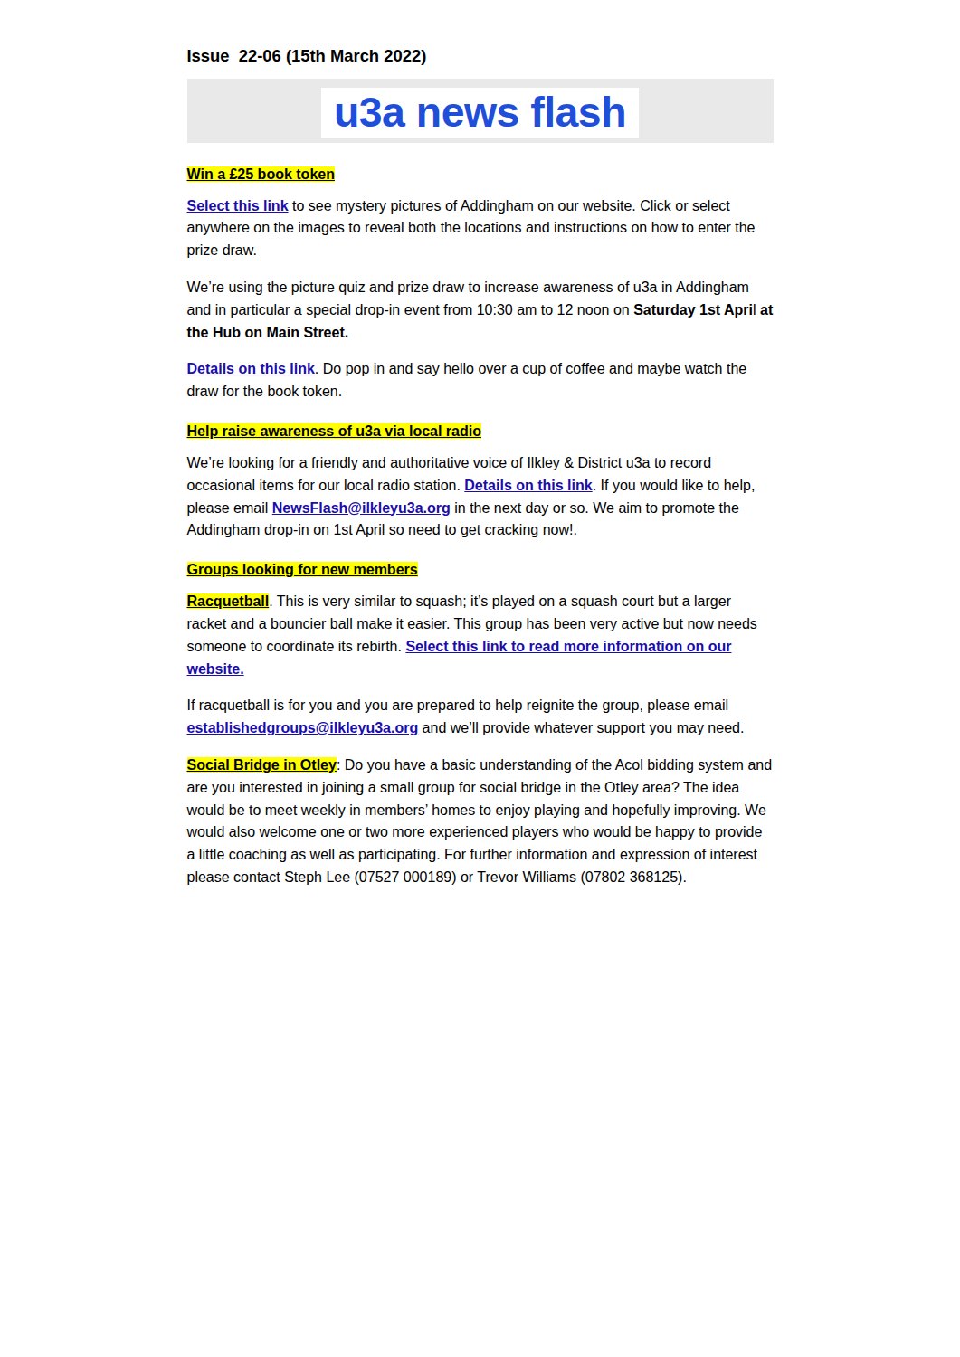Issue 22-06 (15th March 2022)
u3a news flash
Win a £25 book token
Select this link to see mystery pictures of Addingham on our website. Click or select anywhere on the images to reveal both the locations and instructions on how to enter the prize draw.
We’re using the picture quiz and prize draw to increase awareness of u3a in Addingham and in particular a special drop-in event from 10:30 am to 12 noon on Saturday 1st April at the Hub on Main Street.
Details on this link. Do pop in and say hello over a cup of coffee and maybe watch the draw for the book token.
Help raise awareness of u3a via local radio
We’re looking for a friendly and authoritative voice of Ilkley & District u3a to record occasional items for our local radio station. Details on this link. If you would like to help, please email NewsFlash@ilkleyu3a.org in the next day or so. We aim to promote the Addingham drop-in on 1st April so need to get cracking now!.
Groups looking for new members
Racquetball. This is very similar to squash; it’s played on a squash court but a larger racket and a bouncier ball make it easier. This group has been very active but now needs someone to coordinate its rebirth. Select this link to read more information on our website.
If racquetball is for you and you are prepared to help reignite the group, please email establishedgroups@ilkleyu3a.org and we’ll provide whatever support you may need.
Social Bridge in Otley: Do you have a basic understanding of the Acol bidding system and are you interested in joining a small group for social bridge in the Otley area? The idea would be to meet weekly in members’ homes to enjoy playing and hopefully improving. We would also welcome one or two more experienced players who would be happy to provide a little coaching as well as participating. For further information and expression of interest please contact Steph Lee (07527 000189) or Trevor Williams (07802 368125).